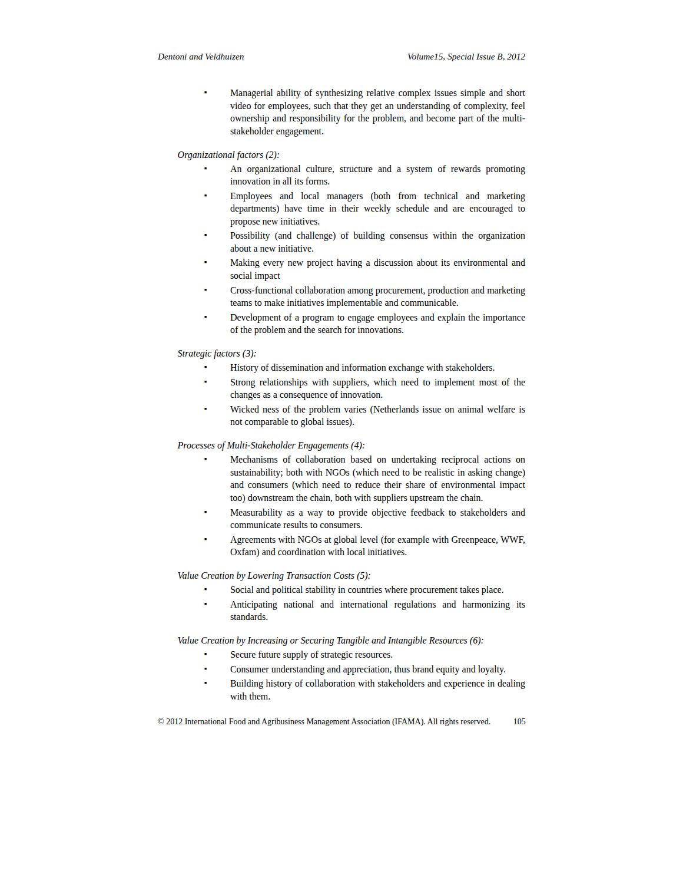Dentoni and Veldhuizen Volume15, Special Issue B, 2012
Managerial ability of synthesizing relative complex issues simple and short video for employees, such that they get an understanding of complexity, feel ownership and responsibility for the problem, and become part of the multi-stakeholder engagement.
Organizational factors (2):
An organizational culture, structure and a system of rewards promoting innovation in all its forms.
Employees and local managers (both from technical and marketing departments) have time in their weekly schedule and are encouraged to propose new initiatives.
Possibility (and challenge) of building consensus within the organization about a new initiative.
Making every new project having a discussion about its environmental and social impact
Cross-functional collaboration among procurement, production and marketing teams to make initiatives implementable and communicable.
Development of a program to engage employees and explain the importance of the problem and the search for innovations.
Strategic factors (3):
History of dissemination and information exchange with stakeholders.
Strong relationships with suppliers, which need to implement most of the changes as a consequence of innovation.
Wicked ness of the problem varies (Netherlands issue on animal welfare is not comparable to global issues).
Processes of Multi-Stakeholder Engagements (4):
Mechanisms of collaboration based on undertaking reciprocal actions on sustainability; both with NGOs (which need to be realistic in asking change) and consumers (which need to reduce their share of environmental impact too) downstream the chain, both with suppliers upstream the chain.
Measurability as a way to provide objective feedback to stakeholders and communicate results to consumers.
Agreements with NGOs at global level (for example with Greenpeace, WWF, Oxfam) and coordination with local initiatives.
Value Creation by Lowering Transaction Costs (5):
Social and political stability in countries where procurement takes place.
Anticipating national and international regulations and harmonizing its standards.
Value Creation by Increasing or Securing Tangible and Intangible Resources (6):
Secure future supply of strategic resources.
Consumer understanding and appreciation, thus brand equity and loyalty.
Building history of collaboration with stakeholders and experience in dealing with them.
© 2012 International Food and Agribusiness Management Association (IFAMA). All rights reserved. 105